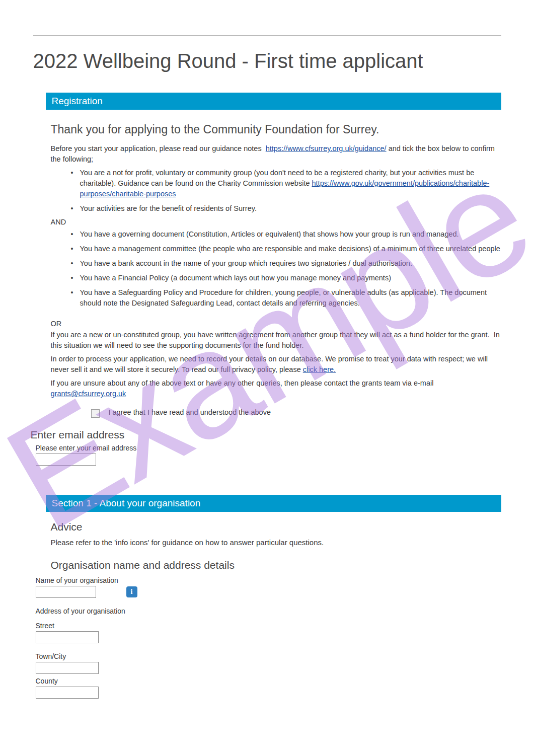Example
2022 Wellbeing Round - First time applicant
Registration
Thank you for applying to the Community Foundation for Surrey.
Before you start your application, please read our guidance notes https://www.cfsurrey.org.uk/guidance/ and tick the box below to confirm the following;
You are a not for profit, voluntary or community group (you don't need to be a registered charity, but your activities must be charitable). Guidance can be found on the Charity Commission website https://www.gov.uk/government/publications/charitable-purposes/charitable-purposes
Your activities are for the benefit of residents of Surrey.
AND
You have a governing document (Constitution, Articles or equivalent) that shows how your group is run and managed.
You have a management committee (the people who are responsible and make decisions) of a minimum of three unrelated people
You have a bank account in the name of your group which requires two signatories / dual authorisation.
You have a Financial Policy (a document which lays out how you manage money and payments)
You have a Safeguarding Policy and Procedure for children, young people, or vulnerable adults (as applicable). The document should note the Designated Safeguarding Lead, contact details and referring agencies.
OR
If you are a new or un-constituted group, you have written agreement from another group that they will act as a fund holder for the grant. In this situation we will need to see the supporting documents for the fund holder.
In order to process your application, we need to record your details on our database. We promise to treat your data with respect; we will never sell it and we will store it securely. To read our full privacy policy, please click here.
If you are unsure about any of the above text or have any other queries, then please contact the grants team via e-mail grants@cfsurrey.org.uk
I agree that I have read and understood the above
Enter email address
Please enter your email address
Section 1 - About your organisation
Advice
Please refer to the 'info icons' for guidance on how to answer particular questions.
Organisation name and address details
Name of your organisation
i
Address of your organisation
Street
Town/City
County